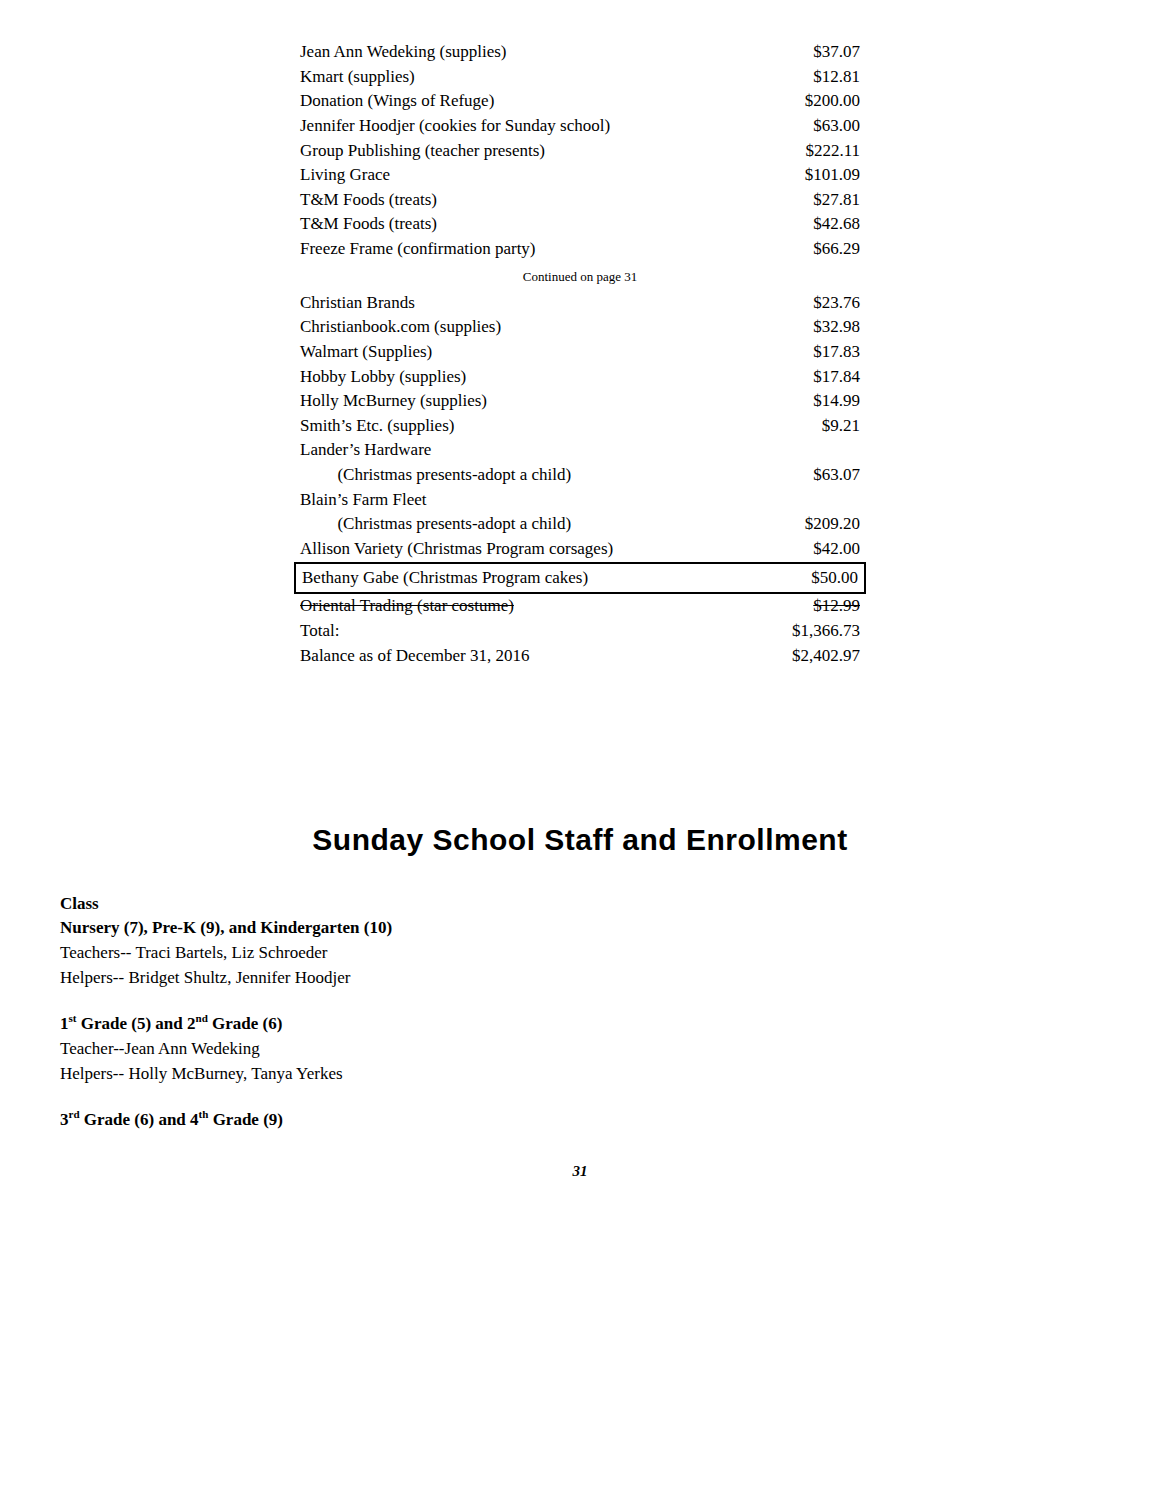Jean Ann Wedeking (supplies)$37.07
Kmart (supplies)$12.81
Donation (Wings of Refuge)$200.00
Jennifer Hoodjer (cookies for Sunday school)$63.00
Group Publishing (teacher presents)$222.11
Living Grace$101.09
T&M Foods (treats)$27.81
T&M Foods (treats)$42.68
Freeze Frame (confirmation party)$66.29
Continued on page 31
Christian Brands$23.76
Christianbook.com (supplies)$32.98
Walmart (Supplies)$17.83
Hobby Lobby (supplies)$17.84
Holly McBurney (supplies)$14.99
Smith’s Etc. (supplies)$9.21
Lander’s Hardware
(Christmas presents-adopt a child)$63.07
Blain’s Farm Fleet
(Christmas presents-adopt a child)$209.20
Allison Variety (Christmas Program corsages)$42.00
Bethany Gabe (Christmas Program cakes)$50.00
Oriental Trading (star costume)$12.99
Total:$1,366.73
Balance as of December 31, 2016$2,402.97
Sunday School Staff and Enrollment
Class
Nursery (7), Pre-K (9), and Kindergarten (10)
Teachers-- Traci Bartels, Liz Schroeder
Helpers-- Bridget Shultz, Jennifer Hoodjer
1st Grade (5) and 2nd Grade (6)
Teacher--Jean Ann Wedeking
Helpers-- Holly McBurney, Tanya Yerkes
3rd Grade (6) and 4th Grade (9)
31